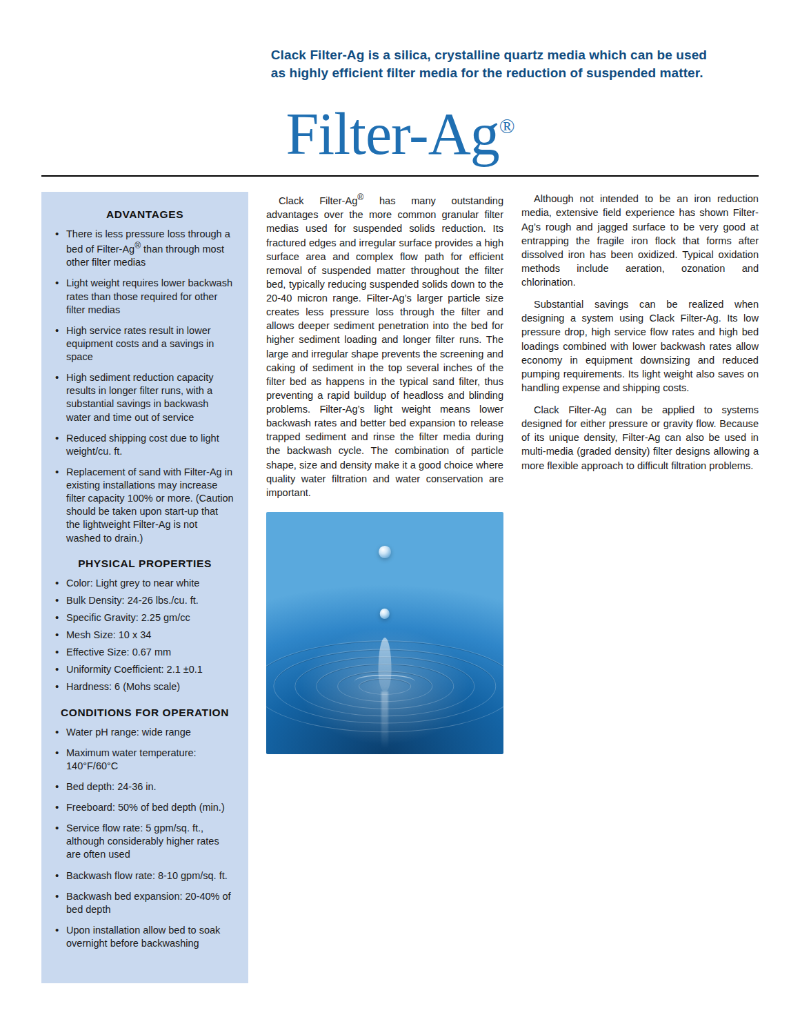Clack Filter-Ag is a silica, crystalline quartz media which can be used as highly efficient filter media for the reduction of suspended matter.
Filter-Ag®
ADVANTAGES
There is less pressure loss through a bed of Filter-Ag® than through most other filter medias
Light weight requires lower backwash rates than those required for other filter medias
High service rates result in lower equipment costs and a savings in space
High sediment reduction capacity results in longer filter runs, with a substantial savings in backwash water and time out of service
Reduced shipping cost due to light weight/cu. ft.
Replacement of sand with Filter-Ag in existing installations may increase filter capacity 100% or more. (Caution should be taken upon start-up that the lightweight Filter-Ag is not washed to drain.)
PHYSICAL PROPERTIES
Color: Light grey to near white
Bulk Density: 24-26 lbs./cu. ft.
Specific Gravity: 2.25 gm/cc
Mesh Size: 10 x 34
Effective Size: 0.67 mm
Uniformity Coefficient: 2.1 ±0.1
Hardness: 6 (Mohs scale)
CONDITIONS FOR OPERATION
Water pH range: wide range
Maximum water temperature: 140°F/60°C
Bed depth: 24-36 in.
Freeboard: 50% of bed depth (min.)
Service flow rate: 5 gpm/sq. ft., although considerably higher rates are often used
Backwash flow rate: 8-10 gpm/sq. ft.
Backwash bed expansion: 20-40% of bed depth
Upon installation allow bed to soak overnight before backwashing
Clack Filter-Ag® has many outstanding advantages over the more common granular filter medias used for suspended solids reduction. Its fractured edges and irregular surface provides a high surface area and complex flow path for efficient removal of suspended matter throughout the filter bed, typically reducing suspended solids down to the 20-40 micron range. Filter-Ag’s larger particle size creates less pressure loss through the filter and allows deeper sediment penetration into the bed for higher sediment loading and longer filter runs. The large and irregular shape prevents the screening and caking of sediment in the top several inches of the filter bed as happens in the typical sand filter, thus preventing a rapid buildup of headloss and blinding problems. Filter-Ag’s light weight means lower backwash rates and better bed expansion to release trapped sediment and rinse the filter media during the backwash cycle. The combination of particle shape, size and density make it a good choice where quality water filtration and water conservation are important.
Although not intended to be an iron reduction media, extensive field experience has shown Filter-Ag’s rough and jagged surface to be very good at entrapping the fragile iron flock that forms after dissolved iron has been oxidized. Typical oxidation methods include aeration, ozonation and chlorination.
Substantial savings can be realized when designing a system using Clack Filter-Ag. Its low pressure drop, high service flow rates and high bed loadings combined with lower backwash rates allow economy in equipment downsizing and reduced pumping requirements. Its light weight also saves on handling expense and shipping costs.
Clack Filter-Ag can be applied to systems designed for either pressure or gravity flow. Because of its unique density, Filter-Ag can also be used in multi-media (graded density) filter designs allowing a more flexible approach to difficult filtration problems.